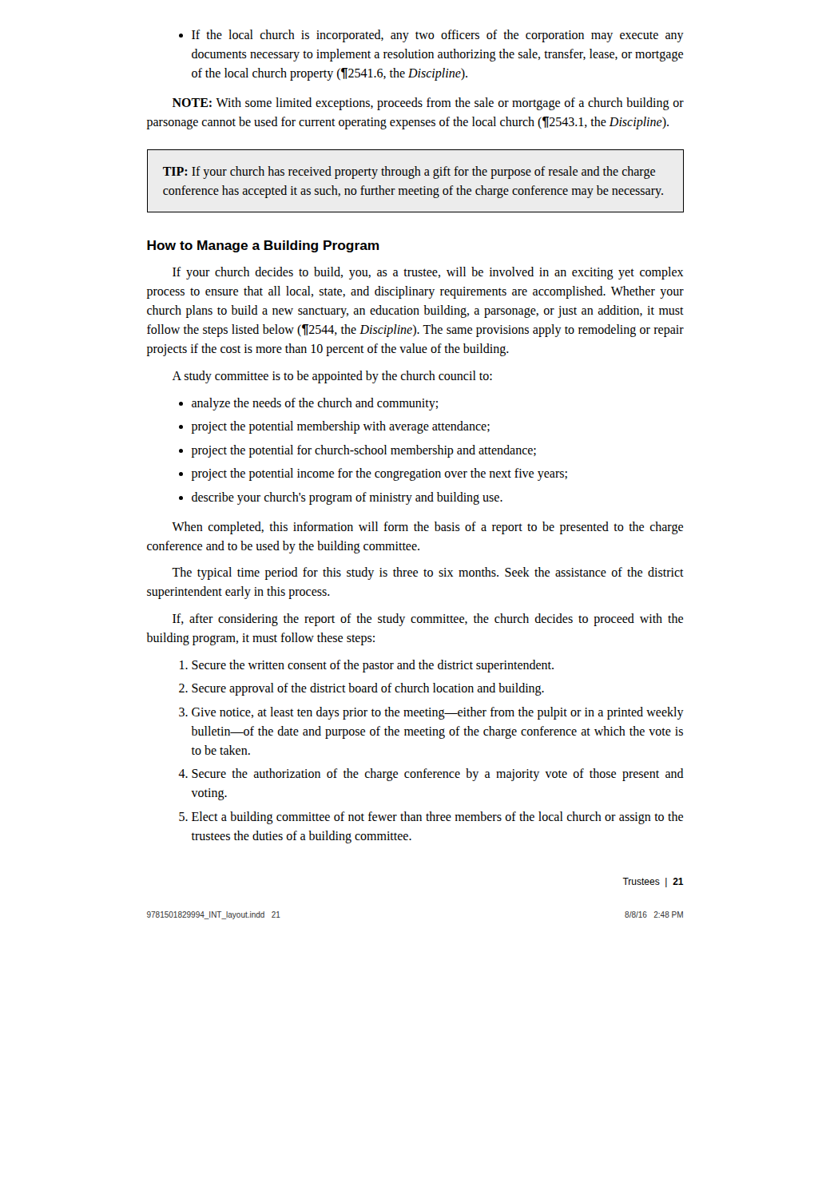If the local church is incorporated, any two officers of the corporation may execute any documents necessary to implement a resolution authorizing the sale, transfer, lease, or mortgage of the local church property (¶2541.6, the Discipline).
NOTE: With some limited exceptions, proceeds from the sale or mortgage of a church building or parsonage cannot be used for current operating expenses of the local church (¶2543.1, the Discipline).
TIP: If your church has received property through a gift for the purpose of resale and the charge conference has accepted it as such, no further meeting of the charge conference may be necessary.
How to Manage a Building Program
If your church decides to build, you, as a trustee, will be involved in an exciting yet complex process to ensure that all local, state, and disciplinary requirements are accomplished. Whether your church plans to build a new sanctuary, an education building, a parsonage, or just an addition, it must follow the steps listed below (¶2544, the Discipline). The same provisions apply to remodeling or repair projects if the cost is more than 10 percent of the value of the building.
A study committee is to be appointed by the church council to:
analyze the needs of the church and community;
project the potential membership with average attendance;
project the potential for church-school membership and attendance;
project the potential income for the congregation over the next five years;
describe your church's program of ministry and building use.
When completed, this information will form the basis of a report to be presented to the charge conference and to be used by the building committee.
The typical time period for this study is three to six months. Seek the assistance of the district superintendent early in this process.
If, after considering the report of the study committee, the church decides to proceed with the building program, it must follow these steps:
Secure the written consent of the pastor and the district superintendent.
Secure approval of the district board of church location and building.
Give notice, at least ten days prior to the meeting—either from the pulpit or in a printed weekly bulletin—of the date and purpose of the meeting of the charge conference at which the vote is to be taken.
Secure the authorization of the charge conference by a majority vote of those present and voting.
Elect a building committee of not fewer than three members of the local church or assign to the trustees the duties of a building committee.
Trustees | 21
9781501829994_INT_layout.indd 21 8/8/16 2:48 PM